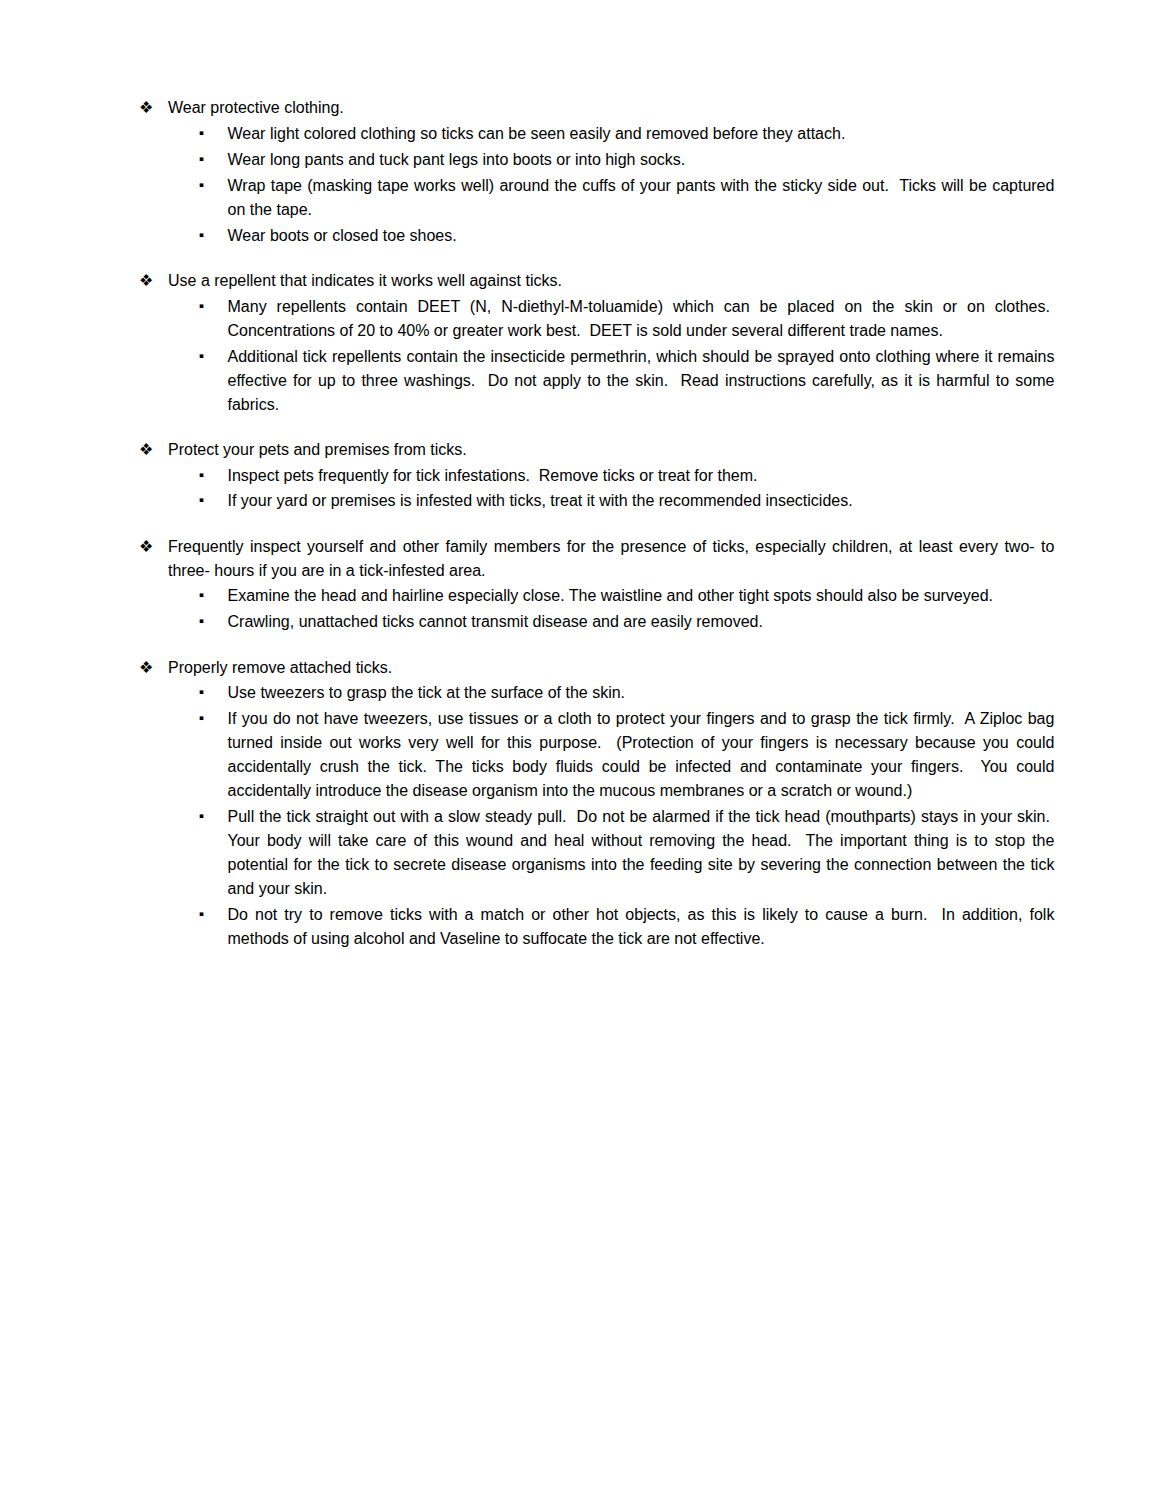Wear protective clothing.
Wear light colored clothing so ticks can be seen easily and removed before they attach.
Wear long pants and tuck pant legs into boots or into high socks.
Wrap tape (masking tape works well) around the cuffs of your pants with the sticky side out. Ticks will be captured on the tape.
Wear boots or closed toe shoes.
Use a repellent that indicates it works well against ticks.
Many repellents contain DEET (N, N-diethyl-M-toluamide) which can be placed on the skin or on clothes. Concentrations of 20 to 40% or greater work best. DEET is sold under several different trade names.
Additional tick repellents contain the insecticide permethrin, which should be sprayed onto clothing where it remains effective for up to three washings. Do not apply to the skin. Read instructions carefully, as it is harmful to some fabrics.
Protect your pets and premises from ticks.
Inspect pets frequently for tick infestations. Remove ticks or treat for them.
If your yard or premises is infested with ticks, treat it with the recommended insecticides.
Frequently inspect yourself and other family members for the presence of ticks, especially children, at least every two- to three- hours if you are in a tick-infested area.
Examine the head and hairline especially close. The waistline and other tight spots should also be surveyed.
Crawling, unattached ticks cannot transmit disease and are easily removed.
Properly remove attached ticks.
Use tweezers to grasp the tick at the surface of the skin.
If you do not have tweezers, use tissues or a cloth to protect your fingers and to grasp the tick firmly. A Ziploc bag turned inside out works very well for this purpose. (Protection of your fingers is necessary because you could accidentally crush the tick. The ticks body fluids could be infected and contaminate your fingers. You could accidentally introduce the disease organism into the mucous membranes or a scratch or wound.)
Pull the tick straight out with a slow steady pull. Do not be alarmed if the tick head (mouthparts) stays in your skin. Your body will take care of this wound and heal without removing the head. The important thing is to stop the potential for the tick to secrete disease organisms into the feeding site by severing the connection between the tick and your skin.
Do not try to remove ticks with a match or other hot objects, as this is likely to cause a burn. In addition, folk methods of using alcohol and Vaseline to suffocate the tick are not effective.